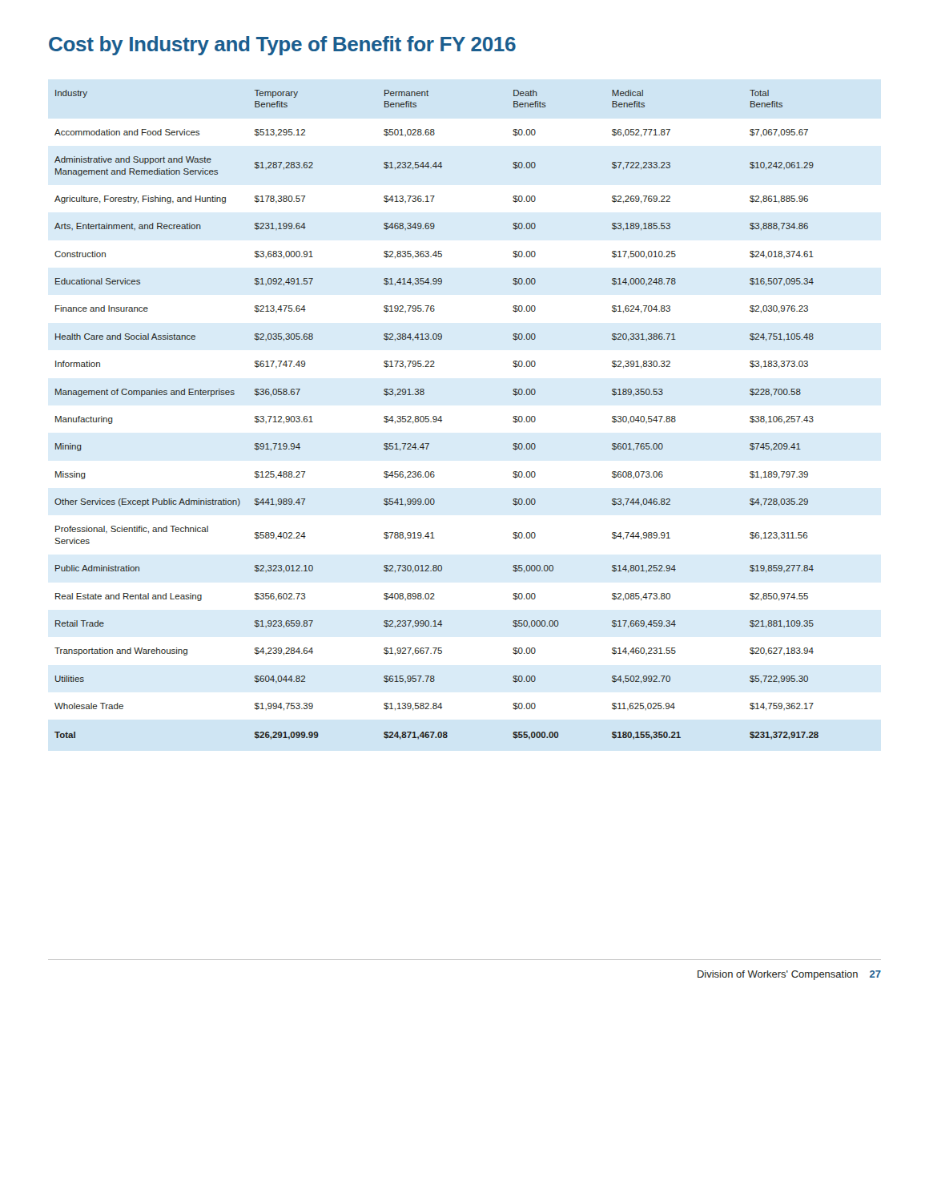Cost by Industry and Type of Benefit for FY 2016
| Industry | Temporary Benefits | Permanent Benefits | Death Benefits | Medical Benefits | Total Benefits |
| --- | --- | --- | --- | --- | --- |
| Accommodation and Food Services | $513,295.12 | $501,028.68 | $0.00 | $6,052,771.87 | $7,067,095.67 |
| Administrative and Support and Waste Management and Remediation Services | $1,287,283.62 | $1,232,544.44 | $0.00 | $7,722,233.23 | $10,242,061.29 |
| Agriculture, Forestry, Fishing, and Hunting | $178,380.57 | $413,736.17 | $0.00 | $2,269,769.22 | $2,861,885.96 |
| Arts, Entertainment, and Recreation | $231,199.64 | $468,349.69 | $0.00 | $3,189,185.53 | $3,888,734.86 |
| Construction | $3,683,000.91 | $2,835,363.45 | $0.00 | $17,500,010.25 | $24,018,374.61 |
| Educational Services | $1,092,491.57 | $1,414,354.99 | $0.00 | $14,000,248.78 | $16,507,095.34 |
| Finance and Insurance | $213,475.64 | $192,795.76 | $0.00 | $1,624,704.83 | $2,030,976.23 |
| Health Care and Social Assistance | $2,035,305.68 | $2,384,413.09 | $0.00 | $20,331,386.71 | $24,751,105.48 |
| Information | $617,747.49 | $173,795.22 | $0.00 | $2,391,830.32 | $3,183,373.03 |
| Management of Companies and Enterprises | $36,058.67 | $3,291.38 | $0.00 | $189,350.53 | $228,700.58 |
| Manufacturing | $3,712,903.61 | $4,352,805.94 | $0.00 | $30,040,547.88 | $38,106,257.43 |
| Mining | $91,719.94 | $51,724.47 | $0.00 | $601,765.00 | $745,209.41 |
| Missing | $125,488.27 | $456,236.06 | $0.00 | $608,073.06 | $1,189,797.39 |
| Other Services (Except Public Administration) | $441,989.47 | $541,999.00 | $0.00 | $3,744,046.82 | $4,728,035.29 |
| Professional, Scientific, and Technical Services | $589,402.24 | $788,919.41 | $0.00 | $4,744,989.91 | $6,123,311.56 |
| Public Administration | $2,323,012.10 | $2,730,012.80 | $5,000.00 | $14,801,252.94 | $19,859,277.84 |
| Real Estate and Rental and Leasing | $356,602.73 | $408,898.02 | $0.00 | $2,085,473.80 | $2,850,974.55 |
| Retail Trade | $1,923,659.87 | $2,237,990.14 | $50,000.00 | $17,669,459.34 | $21,881,109.35 |
| Transportation and Warehousing | $4,239,284.64 | $1,927,667.75 | $0.00 | $14,460,231.55 | $20,627,183.94 |
| Utilities | $604,044.82 | $615,957.78 | $0.00 | $4,502,992.70 | $5,722,995.30 |
| Wholesale Trade | $1,994,753.39 | $1,139,582.84 | $0.00 | $11,625,025.94 | $14,759,362.17 |
| Total | $26,291,099.99 | $24,871,467.08 | $55,000.00 | $180,155,350.21 | $231,372,917.28 |
Division of Workers' Compensation27